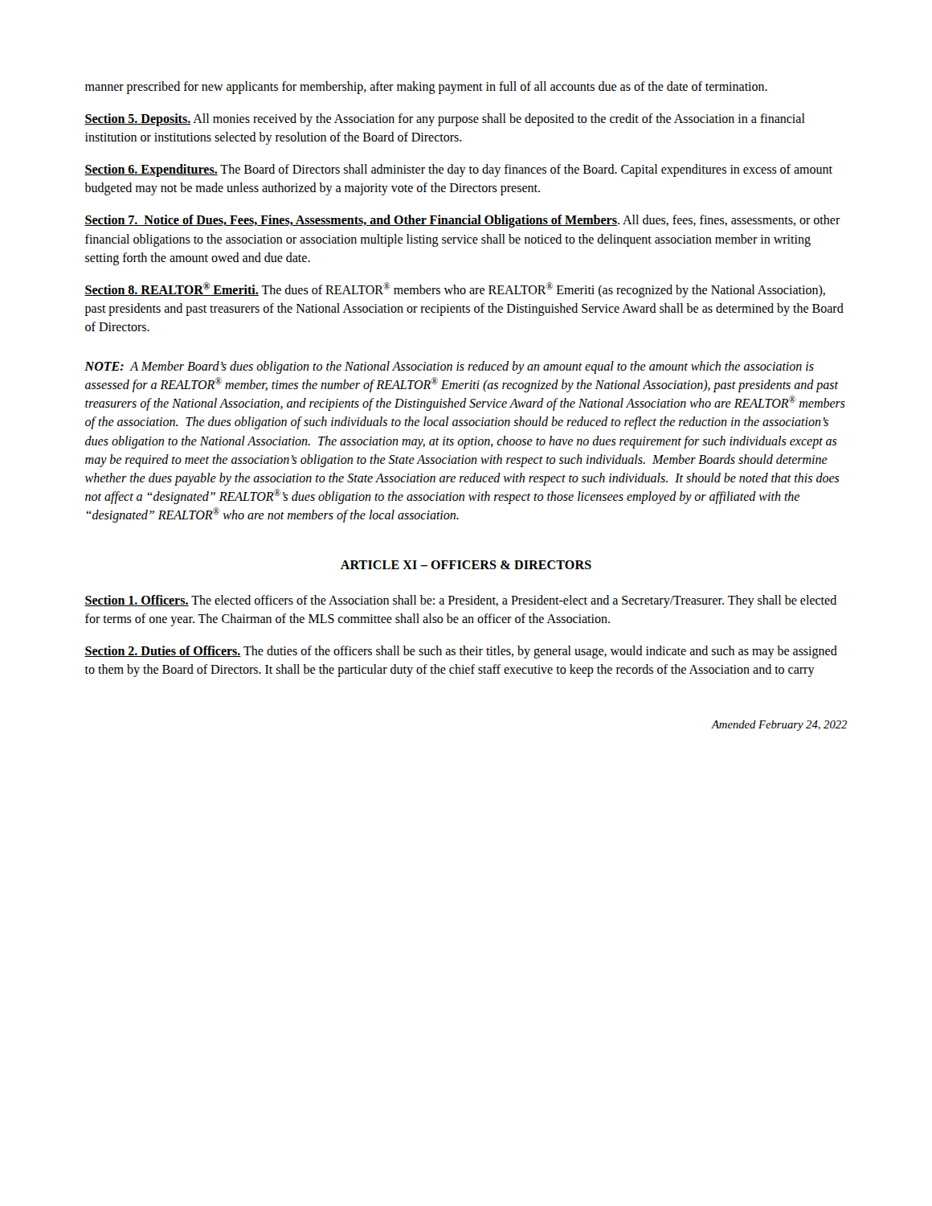manner prescribed for new applicants for membership, after making payment in full of all accounts due as of the date of termination.
Section 5. Deposits. All monies received by the Association for any purpose shall be deposited to the credit of the Association in a financial institution or institutions selected by resolution of the Board of Directors.
Section 6. Expenditures. The Board of Directors shall administer the day to day finances of the Board. Capital expenditures in excess of amount budgeted may not be made unless authorized by a majority vote of the Directors present.
Section 7. Notice of Dues, Fees, Fines, Assessments, and Other Financial Obligations of Members. All dues, fees, fines, assessments, or other financial obligations to the association or association multiple listing service shall be noticed to the delinquent association member in writing setting forth the amount owed and due date.
Section 8. REALTOR® Emeriti. The dues of REALTOR® members who are REALTOR® Emeriti (as recognized by the National Association), past presidents and past treasurers of the National Association or recipients of the Distinguished Service Award shall be as determined by the Board of Directors.
NOTE: A Member Board’s dues obligation to the National Association is reduced by an amount equal to the amount which the association is assessed for a REALTOR® member, times the number of REALTOR® Emeriti (as recognized by the National Association), past presidents and past treasurers of the National Association, and recipients of the Distinguished Service Award of the National Association who are REALTOR® members of the association. The dues obligation of such individuals to the local association should be reduced to reflect the reduction in the association’s dues obligation to the National Association. The association may, at its option, choose to have no dues requirement for such individuals except as may be required to meet the association’s obligation to the State Association with respect to such individuals. Member Boards should determine whether the dues payable by the association to the State Association are reduced with respect to such individuals. It should be noted that this does not affect a “designated” REALTOR®’s dues obligation to the association with respect to those licensees employed by or affiliated with the “designated” REALTOR® who are not members of the local association.
ARTICLE XI – OFFICERS & DIRECTORS
Section 1. Officers. The elected officers of the Association shall be: a President, a President-elect and a Secretary/Treasurer. They shall be elected for terms of one year. The Chairman of the MLS committee shall also be an officer of the Association.
Section 2. Duties of Officers. The duties of the officers shall be such as their titles, by general usage, would indicate and such as may be assigned to them by the Board of Directors. It shall be the particular duty of the chief staff executive to keep the records of the Association and to carry
Amended February 24, 2022